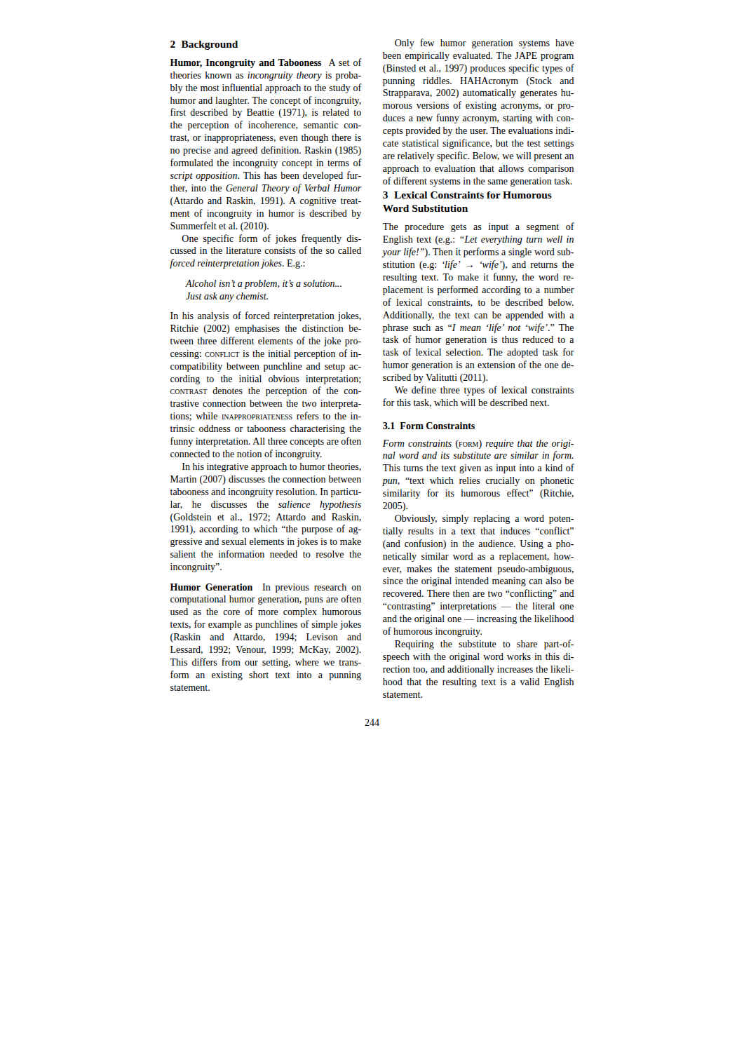2 Background
Humor, Incongruity and Tabooness A set of theories known as incongruity theory is probably the most influential approach to the study of humor and laughter. The concept of incongruity, first described by Beattie (1971), is related to the perception of incoherence, semantic contrast, or inappropriateness, even though there is no precise and agreed definition. Raskin (1985) formulated the incongruity concept in terms of script opposition. This has been developed further, into the General Theory of Verbal Humor (Attardo and Raskin, 1991). A cognitive treatment of incongruity in humor is described by Summerfelt et al. (2010).
One specific form of jokes frequently discussed in the literature consists of the so called forced reinterpretation jokes. E.g.:
Alcohol isn’t a problem, it’s a solution...
Just ask any chemist.
In his analysis of forced reinterpretation jokes, Ritchie (2002) emphasises the distinction between three different elements of the joke processing: conflict is the initial perception of incompatibility between punchline and setup according to the initial obvious interpretation; contrast denotes the perception of the contrastive connection between the two interpretations; while inappropriateness refers to the intrinsic oddness or tabooness characterising the funny interpretation. All three concepts are often connected to the notion of incongruity.
In his integrative approach to humor theories, Martin (2007) discusses the connection between tabooness and incongruity resolution. In particular, he discusses the salience hypothesis (Goldstein et al., 1972; Attardo and Raskin, 1991), according to which “the purpose of aggressive and sexual elements in jokes is to make salient the information needed to resolve the incongruity”.
Humor Generation In previous research on computational humor generation, puns are often used as the core of more complex humorous texts, for example as punchlines of simple jokes (Raskin and Attardo, 1994; Levison and Lessard, 1992; Venour, 1999; McKay, 2002). This differs from our setting, where we transform an existing short text into a punning statement.
Only few humor generation systems have been empirically evaluated. The JAPE program (Binsted et al., 1997) produces specific types of punning riddles. HAHAcronym (Stock and Strapparava, 2002) automatically generates humorous versions of existing acronyms, or produces a new funny acronym, starting with concepts provided by the user. The evaluations indicate statistical significance, but the test settings are relatively specific. Below, we will present an approach to evaluation that allows comparison of different systems in the same generation task.
3 Lexical Constraints for Humorous Word Substitution
The procedure gets as input a segment of English text (e.g.: “Let everything turn well in your life!”). Then it performs a single word substitution (e.g: ‘life’ → ‘wife’), and returns the resulting text. To make it funny, the word replacement is performed according to a number of lexical constraints, to be described below. Additionally, the text can be appended with a phrase such as “I mean ‘life’ not ‘wife’.” The task of humor generation is thus reduced to a task of lexical selection. The adopted task for humor generation is an extension of the one described by Valitutti (2011).
We define three types of lexical constraints for this task, which will be described next.
3.1 Form Constraints
Form constraints (form) require that the original word and its substitute are similar in form. This turns the text given as input into a kind of pun, “text which relies crucially on phonetic similarity for its humorous effect” (Ritchie, 2005).
Obviously, simply replacing a word potentially results in a text that induces “conflict” (and confusion) in the audience. Using a phonetically similar word as a replacement, however, makes the statement pseudo-ambiguous, since the original intended meaning can also be recovered. There then are two “conflicting” and “contrasting” interpretations — the literal one and the original one — increasing the likelihood of humorous incongruity.
Requiring the substitute to share part-of-speech with the original word works in this direction too, and additionally increases the likelihood that the resulting text is a valid English statement.
244